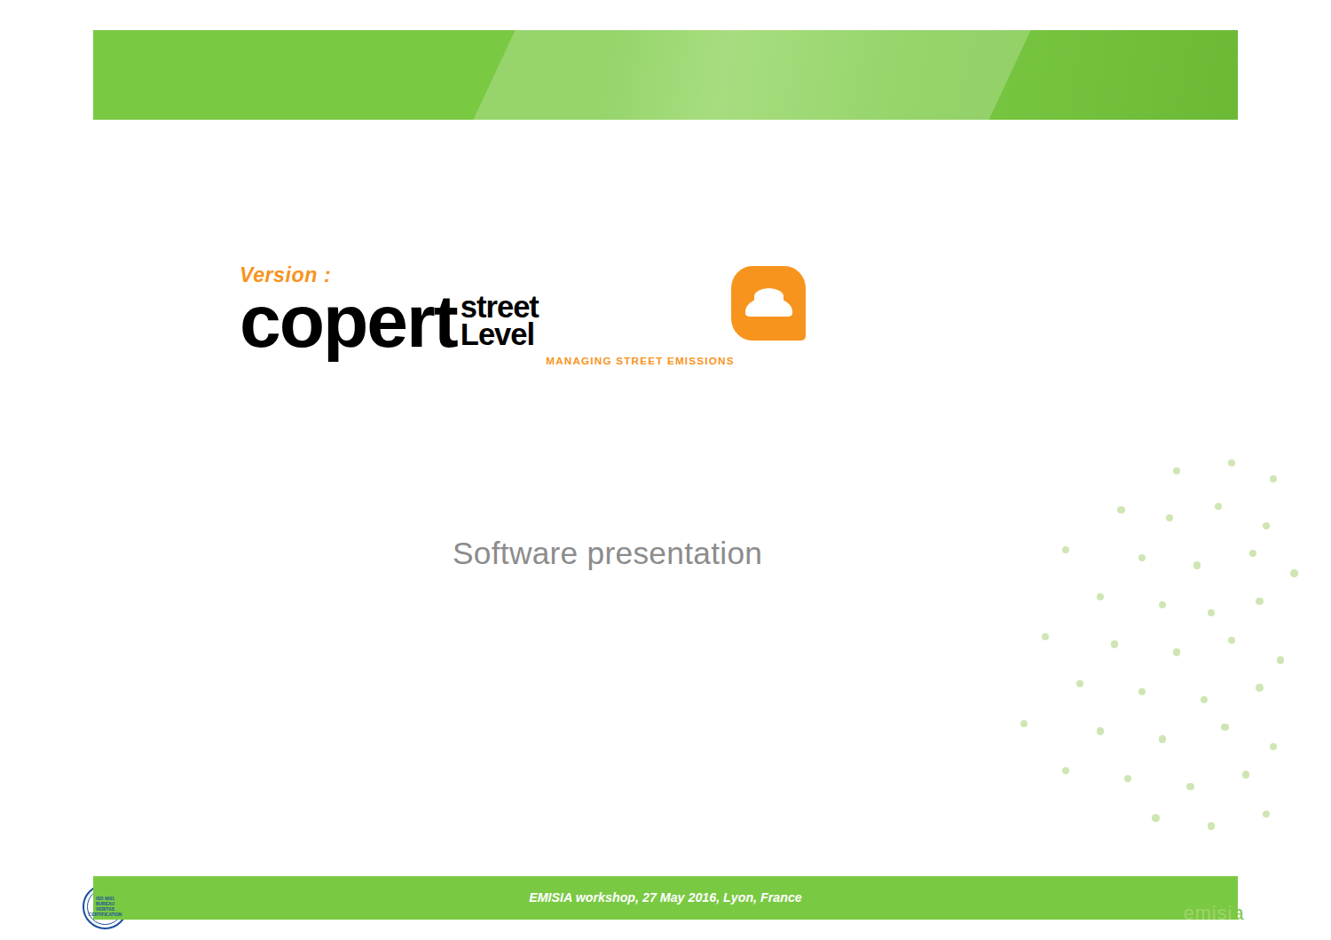Version :
copert
street Level
MANAGING STREET EMISSIONS
Software presentation
ISO 9001
BUREAU VERITAS
CERTIFICATION
EMISIA workshop, 27 May 2016, Lyon, France
emisia